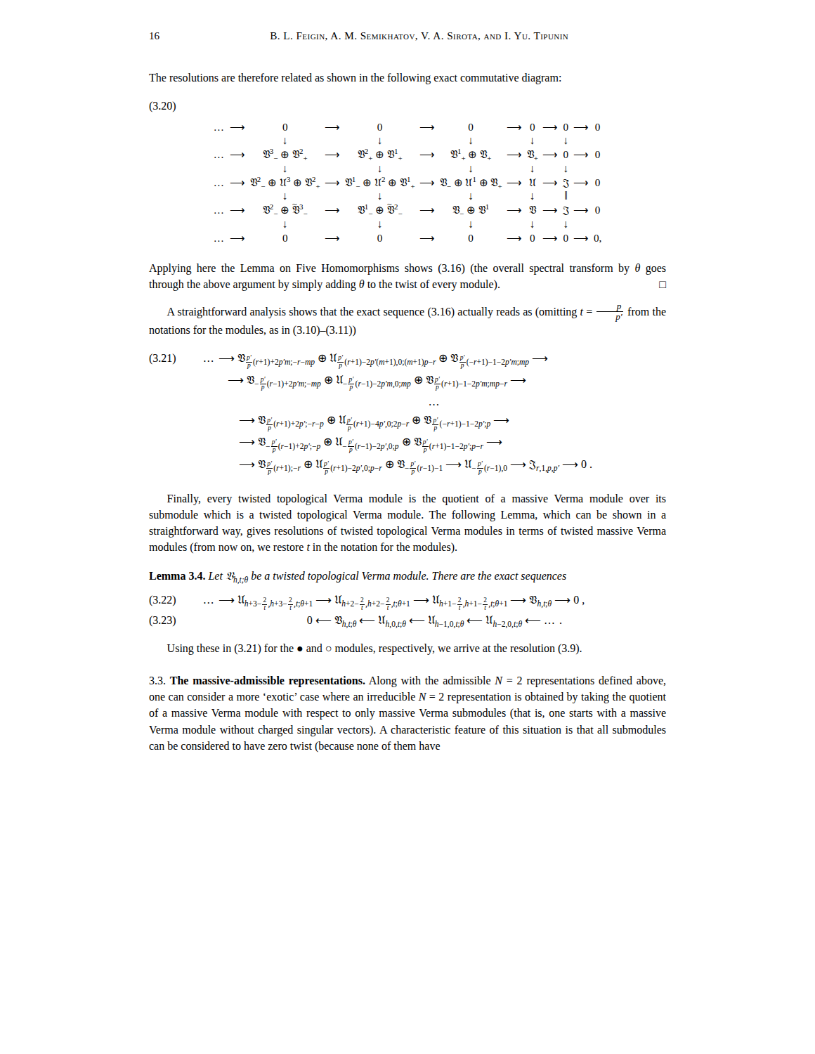16 B. L. Feigin, A. M. Semikhatov, V. A. Sirota, and I. Yu. Tipunin
The resolutions are therefore related as shown in the following exact commutative diagram:
(3.20)
| … | ⟶ | 0 | ⟶ | 0 | ⟶ | 0 | ⟶ | 0 | ⟶ | 0 | ⟶ | 0 |
| | | ↓ | | ↓ | | ↓ | | ↓ | | ↓ | | |
| … | ⟶ | 3 − ⊕ 2 + | ⟶ | 2 + ⊕ 1 + | ⟶ | 1 + ⊕ + | ⟶ | + | ⟶ | 0 | ⟶ | 0 |
| | | ↓ | | ↓ | | ↓ | | ↓ | | ↓ | | |
| … | ⟶ | 2 − ⊕ 3 ⊕ 2 + | ⟶ | 1 − ⊕ 2 ⊕ 1 + | ⟶ | − ⊕ 1 ⊕ + | ⟶ | | ⟶ | | ⟶ | 0 |
| | | ↓ | | ↓ | | ↓ | | ↓ | | ‖ | | |
| … | ⟶ | 2 − ⊕ ~ 3 − | ⟶ | 1 − ⊕ ~ 2 − | ⟶ | − ⊕ 1 | ⟶ | | ⟶ | | ⟶ | 0 |
| | | ↓ | | ↓ | | ↓ | | ↓ | | ↓ | | |
| … | ⟶ | 0 | ⟶ | 0 | ⟶ | 0 | ⟶ | 0 | ⟶ | 0 | ⟶ | 0, |
Applying here the Lemma on Five Homomorphisms shows (3.16) (the overall spectral transform by θ goes through the above argument by simply adding θ to the twist of every module). □
A straightforward analysis shows that the exact sequence (3.16) actually reads as (omitting t = pp′ from the notations for the modules, as in (3.10)–(3.11))
(3.21)
… ⟶ p′p(r+1)+2p′m;−r−mp ⊕ p′p(r+1)−2p′(m+1),0;(m+1)p−r ⊕ p′p(−r+1)−1−2p′m;mp ⟶ ⟶ −p′p(r−1)+2p′m;−mp ⊕ −p′p(r−1)−2p′m,0;mp ⊕ p′p(r+1)−1−2p′m;mp−r ⟶ … ⟶ p′p(r+1)+2p′;−r−p ⊕ p′p(r+1)−4p′,0;2p−r ⊕ p′p(−r+1)−1−2p′;p ⟶ ⟶ −p′p(r−1)+2p′;−p ⊕ −p′p(r−1)−2p′,0;p ⊕ p′p(r+1)−1−2p′;p−r ⟶ ⟶ p′p(r+1);−r ⊕ p′p(r+1)−2p′,0;p−r ⊕ −p′p(r−1)−1 ⟶ −p′p(r−1),0 ⟶ r,1,p,p′ ⟶ 0 .
Finally, every twisted topological Verma module is the quotient of a massive Verma module over its submodule which is a twisted topological Verma module. The following Lemma, which can be shown in a straightforward way, gives resolutions of twisted topological Verma modules in terms of twisted massive Verma modules (from now on, we restore t in the notation for the modules).
Lemma 3.4. Let h,t;θ be a twisted topological Verma module. There are the exact sequences
(3.22)
… ⟶ h+3−2 t,h+3−2 t,t;θ+1 ⟶ h+2−2 t,h+2−2 t,t;θ+1 ⟶ h+1−2 t,h+1−2 t,t;θ+1 ⟶ h,t;θ ⟶ 0 ,
(3.23)
0 ⟵ h,t;θ ⟵ h,0,t;θ ⟵ h−1,0,t;θ ⟵ h−2,0,t;θ ⟵ … .
Using these in (3.21) for the ● and ○ modules, respectively, we arrive at the resolution (3.9).
3.3. The massive-admissible representations. Along with the admissible N = 2 representations defined above, one can consider a more ‘exotic’ case where an irreducible N = 2 representation is obtained by taking the quotient of a massive Verma module with respect to only massive Verma submodules (that is, one starts with a massive Verma module without charged singular vectors). A characteristic feature of this situation is that all submodules can be considered to have zero twist (because none of them have